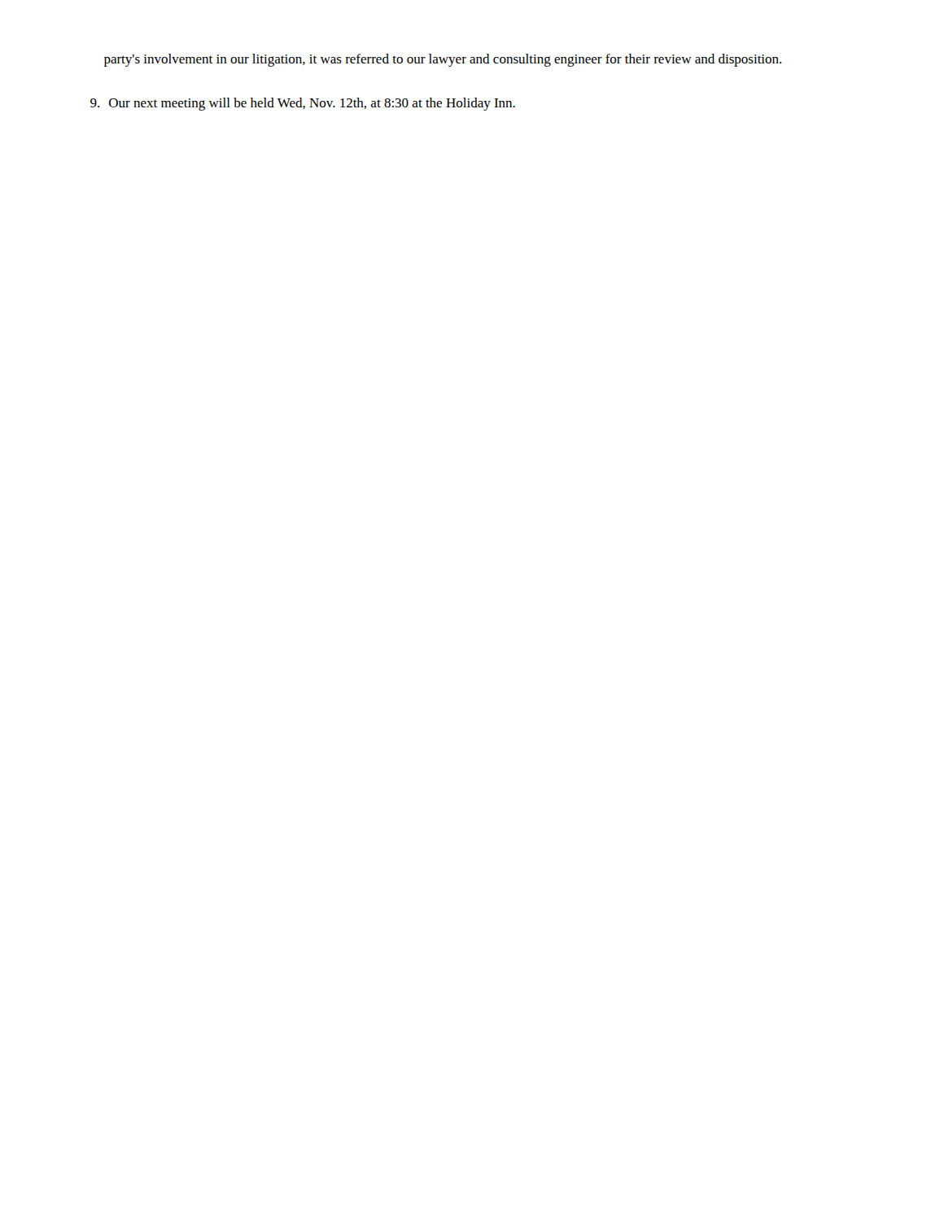party's involvement in our litigation, it was referred to our lawyer and consulting engineer for their review and disposition.
Our next meeting will be held Wed, Nov. 12th, at 8:30 at the Holiday Inn.